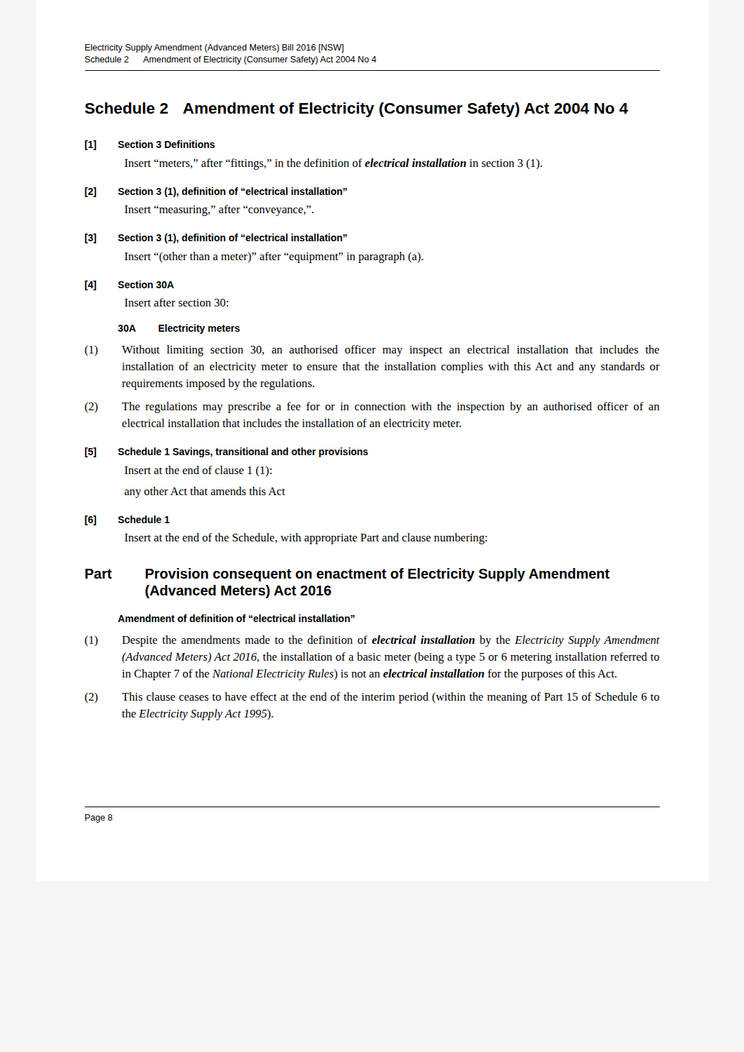Electricity Supply Amendment (Advanced Meters) Bill 2016 [NSW] Schedule 2 Amendment of Electricity (Consumer Safety) Act 2004 No 4
Schedule 2 Amendment of Electricity (Consumer Safety) Act 2004 No 4
[1] Section 3 Definitions
Insert “meters,” after “fittings,” in the definition of electrical installation in section 3 (1).
[2] Section 3 (1), definition of “electrical installation”
Insert “measuring,” after “conveyance,”.
[3] Section 3 (1), definition of “electrical installation”
Insert “(other than a meter)” after “equipment” in paragraph (a).
[4] Section 30A
Insert after section 30:
30A Electricity meters
(1) Without limiting section 30, an authorised officer may inspect an electrical installation that includes the installation of an electricity meter to ensure that the installation complies with this Act and any standards or requirements imposed by the regulations.
(2) The regulations may prescribe a fee for or in connection with the inspection by an authorised officer of an electrical installation that includes the installation of an electricity meter.
[5] Schedule 1 Savings, transitional and other provisions
Insert at the end of clause 1 (1):
any other Act that amends this Act
[6] Schedule 1
Insert at the end of the Schedule, with appropriate Part and clause numbering:
Part Provision consequent on enactment of Electricity Supply Amendment (Advanced Meters) Act 2016
Amendment of definition of “electrical installation”
(1) Despite the amendments made to the definition of electrical installation by the Electricity Supply Amendment (Advanced Meters) Act 2016, the installation of a basic meter (being a type 5 or 6 metering installation referred to in Chapter 7 of the National Electricity Rules) is not an electrical installation for the purposes of this Act.
(2) This clause ceases to have effect at the end of the interim period (within the meaning of Part 15 of Schedule 6 to the Electricity Supply Act 1995).
Page 8